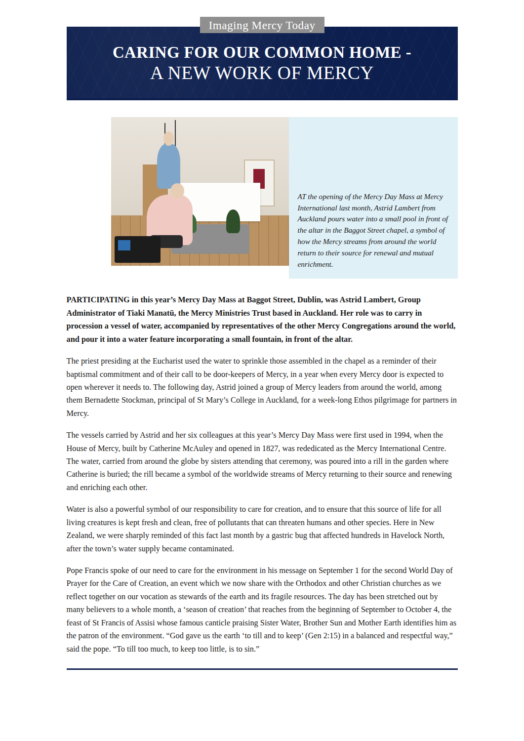Imaging Mercy Today
CARING FOR OUR COMMON HOME - A NEW WORK OF MERCY
AT the opening of the Mercy Day Mass at Mercy International last month, Astrid Lambert from Auckland pours water into a small pool in front of the altar in the Baggot Street chapel, a symbol of how the Mercy streams from around the world return to their source for renewal and mutual enrichment.
PARTICIPATING in this year’s Mercy Day Mass at Baggot Street, Dublin, was Astrid Lambert, Group Administrator of Tiaki Manatū, the Mercy Ministries Trust based in Auckland. Her role was to carry in procession a vessel of water, accompanied by representatives of the other Mercy Congregations around the world, and pour it into a water feature incorporating a small fountain, in front of the altar.
The priest presiding at the Eucharist used the water to sprinkle those assembled in the chapel as a reminder of their baptismal commitment and of their call to be door-keepers of Mercy, in a year when every Mercy door is expected to open wherever it needs to. The following day, Astrid joined a group of Mercy leaders from around the world, among them Bernadette Stockman, principal of St Mary’s College in Auckland, for a week-long Ethos pilgrimage for partners in Mercy.
The vessels carried by Astrid and her six colleagues at this year’s Mercy Day Mass were first used in 1994, when the House of Mercy, built by Catherine McAuley and opened in 1827, was rededicated as the Mercy International Centre. The water, carried from around the globe by sisters attending that ceremony, was poured into a rill in the garden where Catherine is buried; the rill became a symbol of the worldwide streams of Mercy returning to their source and renewing and enriching each other.
Water is also a powerful symbol of our responsibility to care for creation, and to ensure that this source of life for all living creatures is kept fresh and clean, free of pollutants that can threaten humans and other species. Here in New Zealand, we were sharply reminded of this fact last month by a gastric bug that affected hundreds in Havelock North, after the town’s water supply became contaminated.
Pope Francis spoke of our need to care for the environment in his message on September 1 for the second World Day of Prayer for the Care of Creation, an event which we now share with the Orthodox and other Christian churches as we reflect together on our vocation as stewards of the earth and its fragile resources. The day has been stretched out by many believers to a whole month, a ‘season of creation’ that reaches from the beginning of September to October 4, the feast of St Francis of Assisi whose famous canticle praising Sister Water, Brother Sun and Mother Earth identifies him as the patron of the environment. “God gave us the earth ‘to till and to keep’ (Gen 2:15) in a balanced and respectful way,” said the pope. “To till too much, to keep too little, is to sin.”